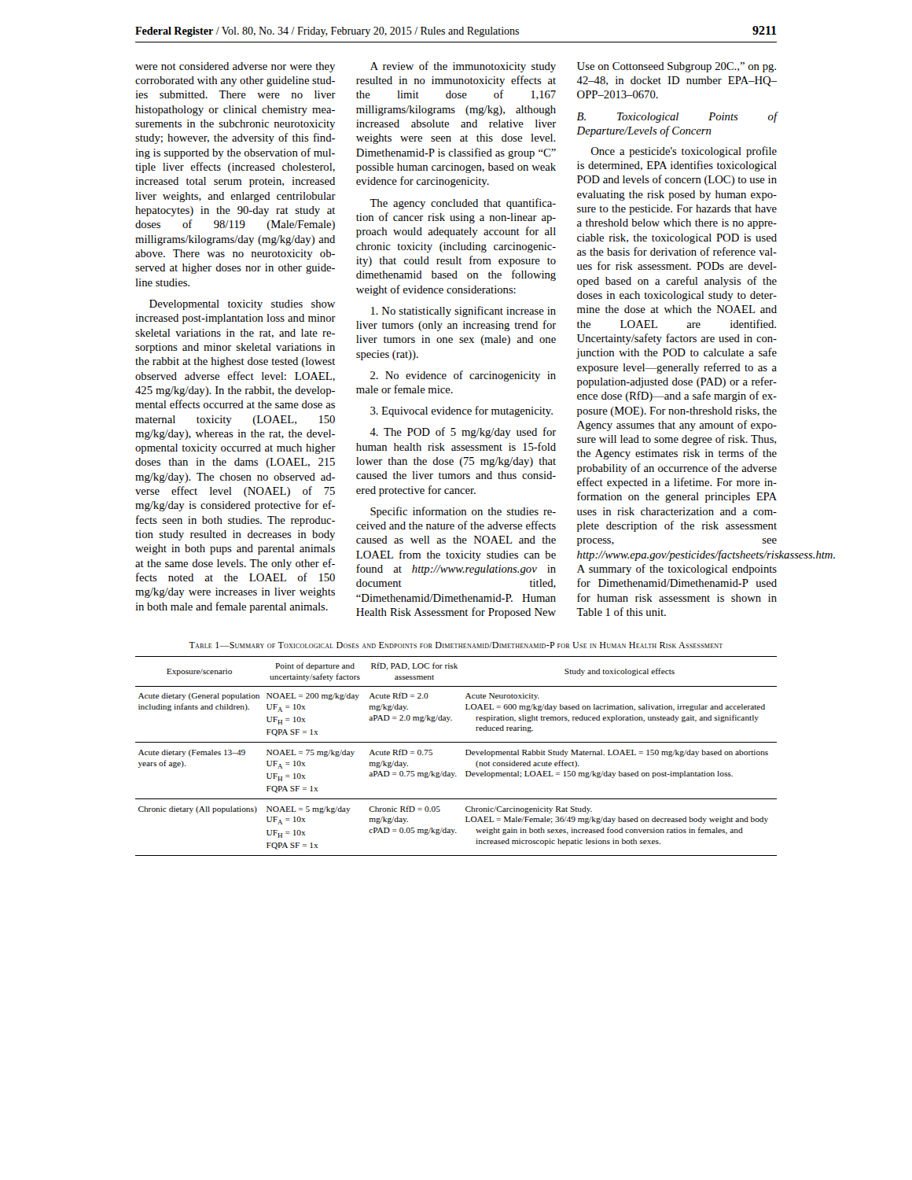Federal Register / Vol. 80, No. 34 / Friday, February 20, 2015 / Rules and Regulations
9211
were not considered adverse nor were they corroborated with any other guideline studies submitted. There were no liver histopathology or clinical chemistry measurements in the subchronic neurotoxicity study; however, the adversity of this finding is supported by the observation of multiple liver effects (increased cholesterol, increased total serum protein, increased liver weights, and enlarged centrilobular hepatocytes) in the 90-day rat study at doses of 98/119 (Male/Female) milligrams/kilograms/day (mg/kg/day) and above. There was no neurotoxicity observed at higher doses nor in other guideline studies.
Developmental toxicity studies show increased post-implantation loss and minor skeletal variations in the rat, and late resorptions and minor skeletal variations in the rabbit at the highest dose tested (lowest observed adverse effect level: LOAEL, 425 mg/kg/day). In the rabbit, the developmental effects occurred at the same dose as maternal toxicity (LOAEL, 150 mg/kg/day), whereas in the rat, the developmental toxicity occurred at much higher doses than in the dams (LOAEL, 215 mg/kg/day). The chosen no observed adverse effect level (NOAEL) of 75 mg/kg/day is considered protective for effects seen in both studies. The reproduction study resulted in decreases in body weight in both pups and parental animals at the same dose levels. The only other effects noted at the LOAEL of 150 mg/kg/day were increases in liver weights in both male and female parental animals.
A review of the immunotoxicity study resulted in no immunotoxicity effects at the limit dose of 1,167 milligrams/kilograms (mg/kg), although increased absolute and relative liver weights were seen at this dose level. Dimethenamid-P is classified as group “C” possible human carcinogen, based on weak evidence for carcinogenicity.
The agency concluded that quantification of cancer risk using a non-linear approach would adequately account for all chronic toxicity (including carcinogenicity) that could result from exposure to dimethenamid based on the following weight of evidence considerations:
1. No statistically significant increase in liver tumors (only an increasing trend for liver tumors in one sex (male) and one species (rat)).
2. No evidence of carcinogenicity in male or female mice.
3. Equivocal evidence for mutagenicity.
4. The POD of 5 mg/kg/day used for human health risk assessment is 15-fold lower than the dose (75 mg/kg/day) that caused the liver tumors and thus considered protective for cancer.
Specific information on the studies received and the nature of the adverse effects caused as well as the NOAEL and the LOAEL from the toxicity studies can be found at http://www.regulations.gov in document titled, “Dimethenamid/Dimethenamid-P. Human Health Risk Assessment for Proposed New Use on Cottonseed Subgroup 20C.,” on pg. 42–48, in docket ID number EPA–HQ–OPP–2013–0670.
B. Toxicological Points of Departure/Levels of Concern
Once a pesticide's toxicological profile is determined, EPA identifies toxicological POD and levels of concern (LOC) to use in evaluating the risk posed by human exposure to the pesticide. For hazards that have a threshold below which there is no appreciable risk, the toxicological POD is used as the basis for derivation of reference values for risk assessment. PODs are developed based on a careful analysis of the doses in each toxicological study to determine the dose at which the NOAEL and the LOAEL are identified. Uncertainty/safety factors are used in conjunction with the POD to calculate a safe exposure level—generally referred to as a population-adjusted dose (PAD) or a reference dose (RfD)—and a safe margin of exposure (MOE). For non-threshold risks, the Agency assumes that any amount of exposure will lead to some degree of risk. Thus, the Agency estimates risk in terms of the probability of an occurrence of the adverse effect expected in a lifetime. For more information on the general principles EPA uses in risk characterization and a complete description of the risk assessment process, see http://www.epa.gov/pesticides/factsheets/riskassess.htm. A summary of the toxicological endpoints for Dimethenamid/Dimethenamid-P used for human risk assessment is shown in Table 1 of this unit.
Table 1—Summary of Toxicological Doses and Endpoints for Dimethenamid/Dimethenamid-P for Use in Human Health Risk Assessment
| Exposure/scenario | Point of departure and uncertainty/safety factors | RfD, PAD, LOC for risk assessment | Study and toxicological effects |
| --- | --- | --- | --- |
| Acute dietary (General population including infants and children). | NOAEL = 200 mg/kg/day UF A = 10x UF H = 10x FQPA SF = 1x | Acute RfD = 2.0 mg/kg/day. aPAD = 2.0 mg/kg/day. | Acute Neurotoxicity. LOAEL = 600 mg/kg/day based on lacrimation, salivation, irregular and accelerated respiration, slight tremors, reduced exploration, unsteady gait, and significantly reduced rearing. |
| Acute dietary (Females 13–49 years of age). | NOAEL = 75 mg/kg/day UF A = 10x UF H = 10x FQPA SF = 1x | Acute RfD = 0.75 mg/kg/day. aPAD = 0.75 mg/kg/day. | Developmental Rabbit Study Maternal. LOAEL = 150 mg/kg/day based on abortions (not considered acute effect). Developmental; LOAEL = 150 mg/kg/day based on post-implantation loss. |
| Chronic dietary (All populations) | NOAEL = 5 mg/kg/day UF A = 10x UF H = 10x FQPA SF = 1x | Chronic RfD = 0.05 mg/kg/day. cPAD = 0.05 mg/kg/day. | Chronic/Carcinogenicity Rat Study. LOAEL = Male/Female; 36/49 mg/kg/day based on decreased body weight and body weight gain in both sexes, increased food conversion ratios in females, and increased microscopic hepatic lesions in both sexes. |